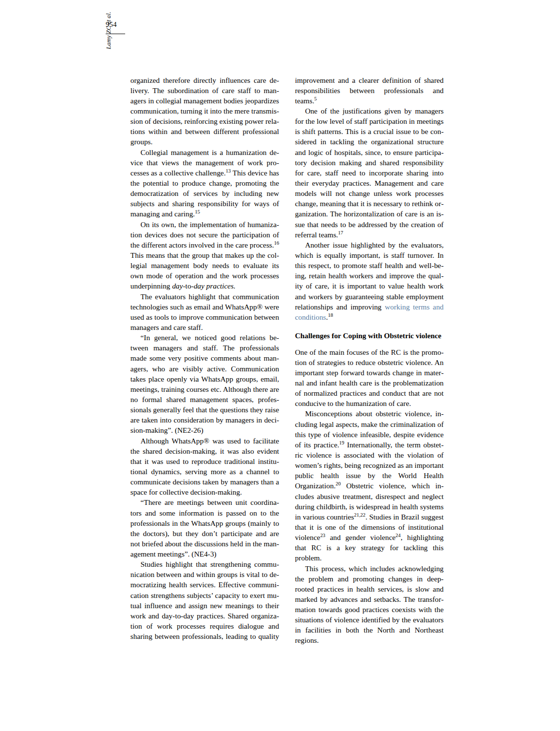954
Lamy ZC et al.
organized therefore directly influences care delivery. The subordination of care staff to managers in collegial management bodies jeopardizes communication, turning it into the mere transmission of decisions, reinforcing existing power relations within and between different professional groups.
Collegial management is a humanization device that views the management of work processes as a collective challenge.13 This device has the potential to produce change, promoting the democratization of services by including new subjects and sharing responsibility for ways of managing and caring.15
On its own, the implementation of humanization devices does not secure the participation of the different actors involved in the care process.16 This means that the group that makes up the collegial management body needs to evaluate its own mode of operation and the work processes underpinning day-to-day practices.
The evaluators highlight that communication technologies such as email and WhatsApp® were used as tools to improve communication between managers and care staff.
“In general, we noticed good relations between managers and staff. The professionals made some very positive comments about managers, who are visibly active. Communication takes place openly via WhatsApp groups, email, meetings, training courses etc. Although there are no formal shared management spaces, professionals generally feel that the questions they raise are taken into consideration by managers in decision-making”. (NE2-26)
Although WhatsApp® was used to facilitate the shared decision-making, it was also evident that it was used to reproduce traditional institutional dynamics, serving more as a channel to communicate decisions taken by managers than a space for collective decision-making.
“There are meetings between unit coordinators and some information is passed on to the professionals in the WhatsApp groups (mainly to the doctors), but they don’t participate and are not briefed about the discussions held in the management meetings”. (NE4-3)
Studies highlight that strengthening communication between and within groups is vital to democratizing health services. Effective communication strengthens subjects’ capacity to exert mutual influence and assign new meanings to their work and day-to-day practices. Shared organization of work processes requires dialogue and sharing between professionals, leading to quality improvement and a clearer definition of shared responsibilities between professionals and teams.5
One of the justifications given by managers for the low level of staff participation in meetings is shift patterns. This is a crucial issue to be considered in tackling the organizational structure and logic of hospitals, since, to ensure participatory decision making and shared responsibility for care, staff need to incorporate sharing into their everyday practices. Management and care models will not change unless work processes change, meaning that it is necessary to rethink organization. The horizontalization of care is an issue that needs to be addressed by the creation of referral teams.17
Another issue highlighted by the evaluators, which is equally important, is staff turnover. In this respect, to promote staff health and well-being, retain health workers and improve the quality of care, it is important to value health work and workers by guaranteeing stable employment relationships and improving working terms and conditions.18
Challenges for Coping with Obstetric violence
One of the main focuses of the RC is the promotion of strategies to reduce obstetric violence. An important step forward towards change in maternal and infant health care is the problematization of normalized practices and conduct that are not conducive to the humanization of care.
Misconceptions about obstetric violence, including legal aspects, make the criminalization of this type of violence infeasible, despite evidence of its practice.19 Internationally, the term obstetric violence is associated with the violation of women’s rights, being recognized as an important public health issue by the World Health Organization.20 Obstetric violence, which includes abusive treatment, disrespect and neglect during childbirth, is widespread in health systems in various countries21,22. Studies in Brazil suggest that it is one of the dimensions of institutional violence23 and gender violence24, highlighting that RC is a key strategy for tackling this problem.
This process, which includes acknowledging the problem and promoting changes in deep-rooted practices in health services, is slow and marked by advances and setbacks. The transformation towards good practices coexists with the situations of violence identified by the evaluators in facilities in both the North and Northeast regions.